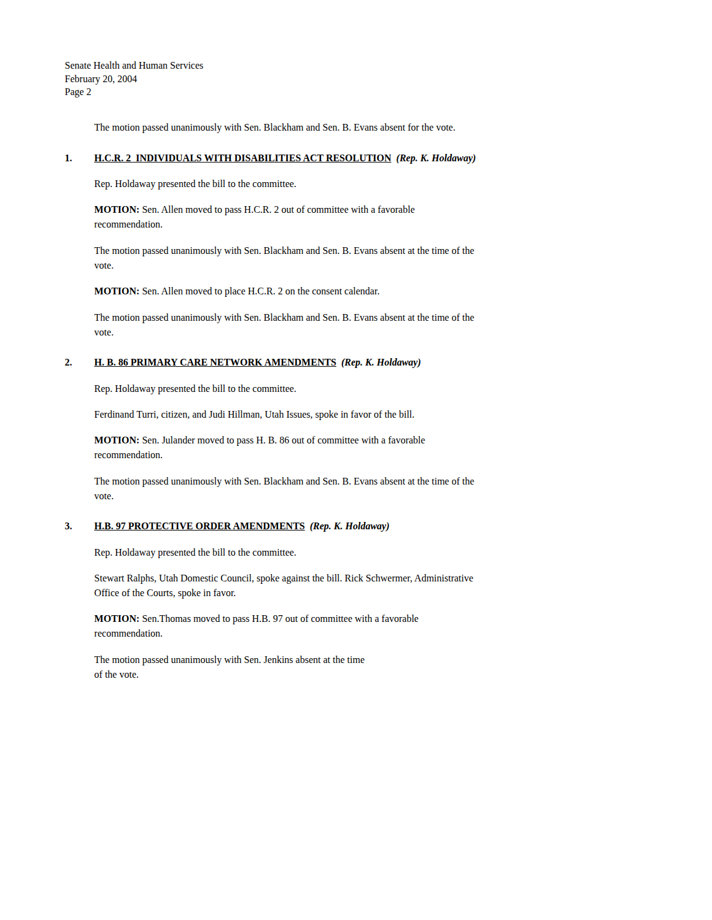Senate Health and Human Services
February 20, 2004
Page 2
The motion passed unanimously with Sen. Blackham and Sen. B. Evans absent for the vote.
1.
H.C.R. 2 INDIVIDUALS WITH DISABILITIES ACT RESOLUTION (Rep. K. Holdaway)
Rep. Holdaway presented the bill to the committee.
MOTION: Sen. Allen moved to pass H.C.R. 2 out of committee with a favorable recommendation.
The motion passed unanimously with Sen. Blackham and Sen. B. Evans absent at the time of the vote.
MOTION: Sen. Allen moved to place H.C.R. 2 on the consent calendar.
The motion passed unanimously with Sen. Blackham and Sen. B. Evans absent at the time of the vote.
2.
H. B. 86 PRIMARY CARE NETWORK AMENDMENTS (Rep. K. Holdaway)
Rep. Holdaway presented the bill to the committee.
Ferdinand Turri, citizen, and Judi Hillman, Utah Issues, spoke in favor of the bill.
MOTION: Sen. Julander moved to pass H. B. 86 out of committee with a favorable recommendation.
The motion passed unanimously with Sen. Blackham and Sen. B. Evans absent at the time of the vote.
3.
H.B. 97 PROTECTIVE ORDER AMENDMENTS (Rep. K. Holdaway)
Rep. Holdaway presented the bill to the committee.
Stewart Ralphs, Utah Domestic Council, spoke against the bill. Rick Schwermer, Administrative Office of the Courts, spoke in favor.
MOTION: Sen.Thomas moved to pass H.B. 97 out of committee with a favorable recommendation.
The motion passed unanimously with Sen. Jenkins absent at the time
of the vote.